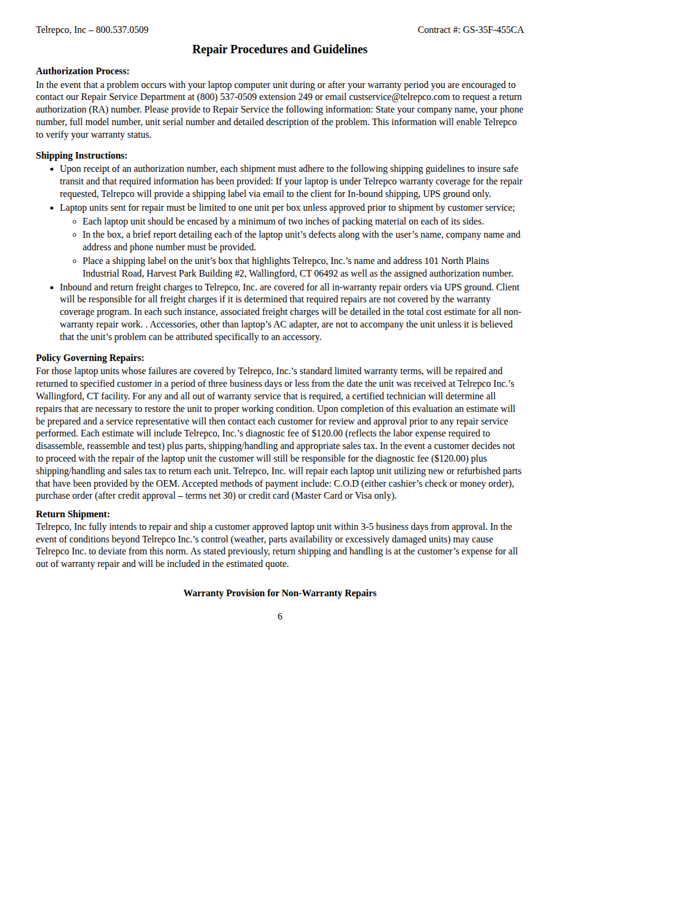Telrepco, Inc – 800.537.0509 Contract #: GS-35F-455CA
Repair Procedures and Guidelines
Authorization Process:
In the event that a problem occurs with your laptop computer unit during or after your warranty period you are encouraged to contact our Repair Service Department at (800) 537-0509 extension 249 or email custservice@telrepco.com to request a return authorization (RA) number. Please provide to Repair Service the following information: State your company name, your phone number, full model number, unit serial number and detailed description of the problem. This information will enable Telrepco to verify your warranty status.
Shipping Instructions:
Upon receipt of an authorization number, each shipment must adhere to the following shipping guidelines to insure safe transit and that required information has been provided: If your laptop is under Telrepco warranty coverage for the repair requested, Telrepco will provide a shipping label via email to the client for In-bound shipping, UPS ground only.
Laptop units sent for repair must be limited to one unit per box unless approved prior to shipment by customer service;
Each laptop unit should be encased by a minimum of two inches of packing material on each of its sides.
In the box, a brief report detailing each of the laptop unit’s defects along with the user’s name, company name and address and phone number must be provided.
Place a shipping label on the unit’s box that highlights Telrepco, Inc.’s name and address 101 North Plains Industrial Road, Harvest Park Building #2, Wallingford, CT 06492 as well as the assigned authorization number.
Inbound and return freight charges to Telrepco, Inc. are covered for all in-warranty repair orders via UPS ground. Client will be responsible for all freight charges if it is determined that required repairs are not covered by the warranty coverage program. In each such instance, associated freight charges will be detailed in the total cost estimate for all non-warranty repair work. . Accessories, other than laptop’s AC adapter, are not to accompany the unit unless it is believed that the unit’s problem can be attributed specifically to an accessory.
Policy Governing Repairs:
For those laptop units whose failures are covered by Telrepco, Inc.’s standard limited warranty terms, will be repaired and returned to specified customer in a period of three business days or less from the date the unit was received at Telrepco Inc.’s Wallingford, CT facility. For any and all out of warranty service that is required, a certified technician will determine all repairs that are necessary to restore the unit to proper working condition. Upon completion of this evaluation an estimate will be prepared and a service representative will then contact each customer for review and approval prior to any repair service performed. Each estimate will include Telrepco, Inc.’s diagnostic fee of $120.00 (reflects the labor expense required to disassemble, reassemble and test) plus parts, shipping/handling and appropriate sales tax. In the event a customer decides not to proceed with the repair of the laptop unit the customer will still be responsible for the diagnostic fee ($120.00) plus shipping/handling and sales tax to return each unit. Telrepco, Inc. will repair each laptop unit utilizing new or refurbished parts that have been provided by the OEM. Accepted methods of payment include: C.O.D (either cashier’s check or money order), purchase order (after credit approval – terms net 30) or credit card (Master Card or Visa only).
Return Shipment:
Telrepco, Inc fully intends to repair and ship a customer approved laptop unit within 3-5 business days from approval. In the event of conditions beyond Telrepco Inc.’s control (weather, parts availability or excessively damaged units) may cause Telrepco Inc. to deviate from this norm. As stated previously, return shipping and handling is at the customer’s expense for all out of warranty repair and will be included in the estimated quote.
Warranty Provision for Non-Warranty Repairs
6